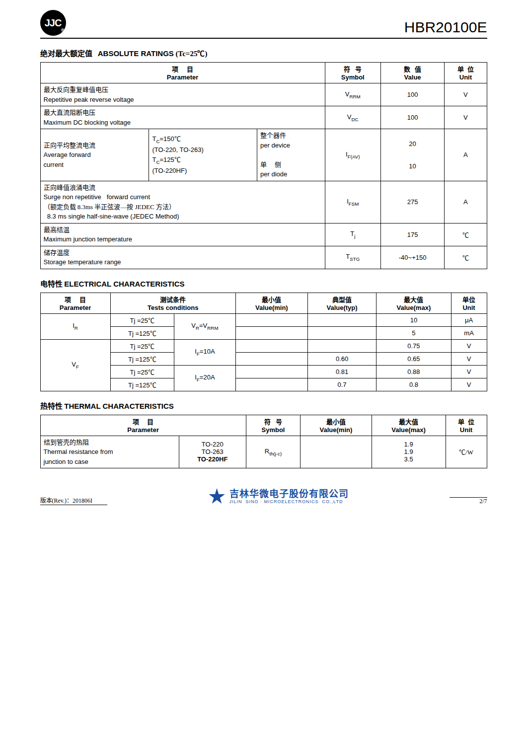JJC®
HBR20100E
绝对最大额定值 ABSOLUTE RATINGS (Tc=25℃)
| 项 目 Parameter | 符 号 Symbol | 数 值 Value | 单 位 Unit |
| --- | --- | --- | --- |
| 最大反向重复峰值电压 Repetitive peak reverse voltage | V RRM | 100 | V |
| 最大直流阻断电压 Maximum DC blocking voltage | V DC | 100 | V |
| 正向平均整流电流 Average forward current | T C =150℃ (TO-220, TO-263) T C =125℃ (TO-220HF) | 整个器件 per device 单 侧 per diode | I F(AV) | 20 10 | A |
| 正向峰值浪涌电流 Surge non repetitive forward current （额定负载 8.3ms 半正弦波—按 JEDEC 方法） 8.3 ms single half-sine-wave (JEDEC Method) | I FSM | 275 | A |
| 最高结温 Maximum junction temperature | T j | 175 | ℃ |
| 储存温度 Storage temperature range | T STG | -40~+150 | ℃ |
电特性 ELECTRICAL CHARACTERISTICS
| 项 目 Parameter | 测试条件 Tests conditions | 最小值 Value(min) | 典型值 Value(typ) | 最大值 Value(max) | 单位 Unit |
| --- | --- | --- | --- | --- | --- |
| I R | Tj =25℃ | V R =V RRM | | | 10 | μA |
| Tj =125℃ | | | 5 | mA |
| V F | Tj =25℃ | I F =10A | | | 0.75 | V |
| Tj =125℃ | | 0.60 | 0.65 | V |
| Tj =25℃ | I F =20A | | 0.81 | 0.88 | V |
| Tj =125℃ | | 0.7 | 0.8 | V |
热特性 THERMAL CHARACTERISTICS
| 项 目 Parameter | 符 号 Symbol | 最小值 Value(min) | 最大值 Value(max) | 单 位 Unit |
| --- | --- | --- | --- | --- |
| 结到管壳的热阻 Thermal resistance from junction to case | TO-220 TO-263 TO-220HF | R th(j-c) | | 1.9 1.9 3.5 | ℃/W |
版本(Rev.)：201806I
吉林华微电子股份有限公司
JILIN SINO · MICROELECTRONICS CO.,LTD
2/7